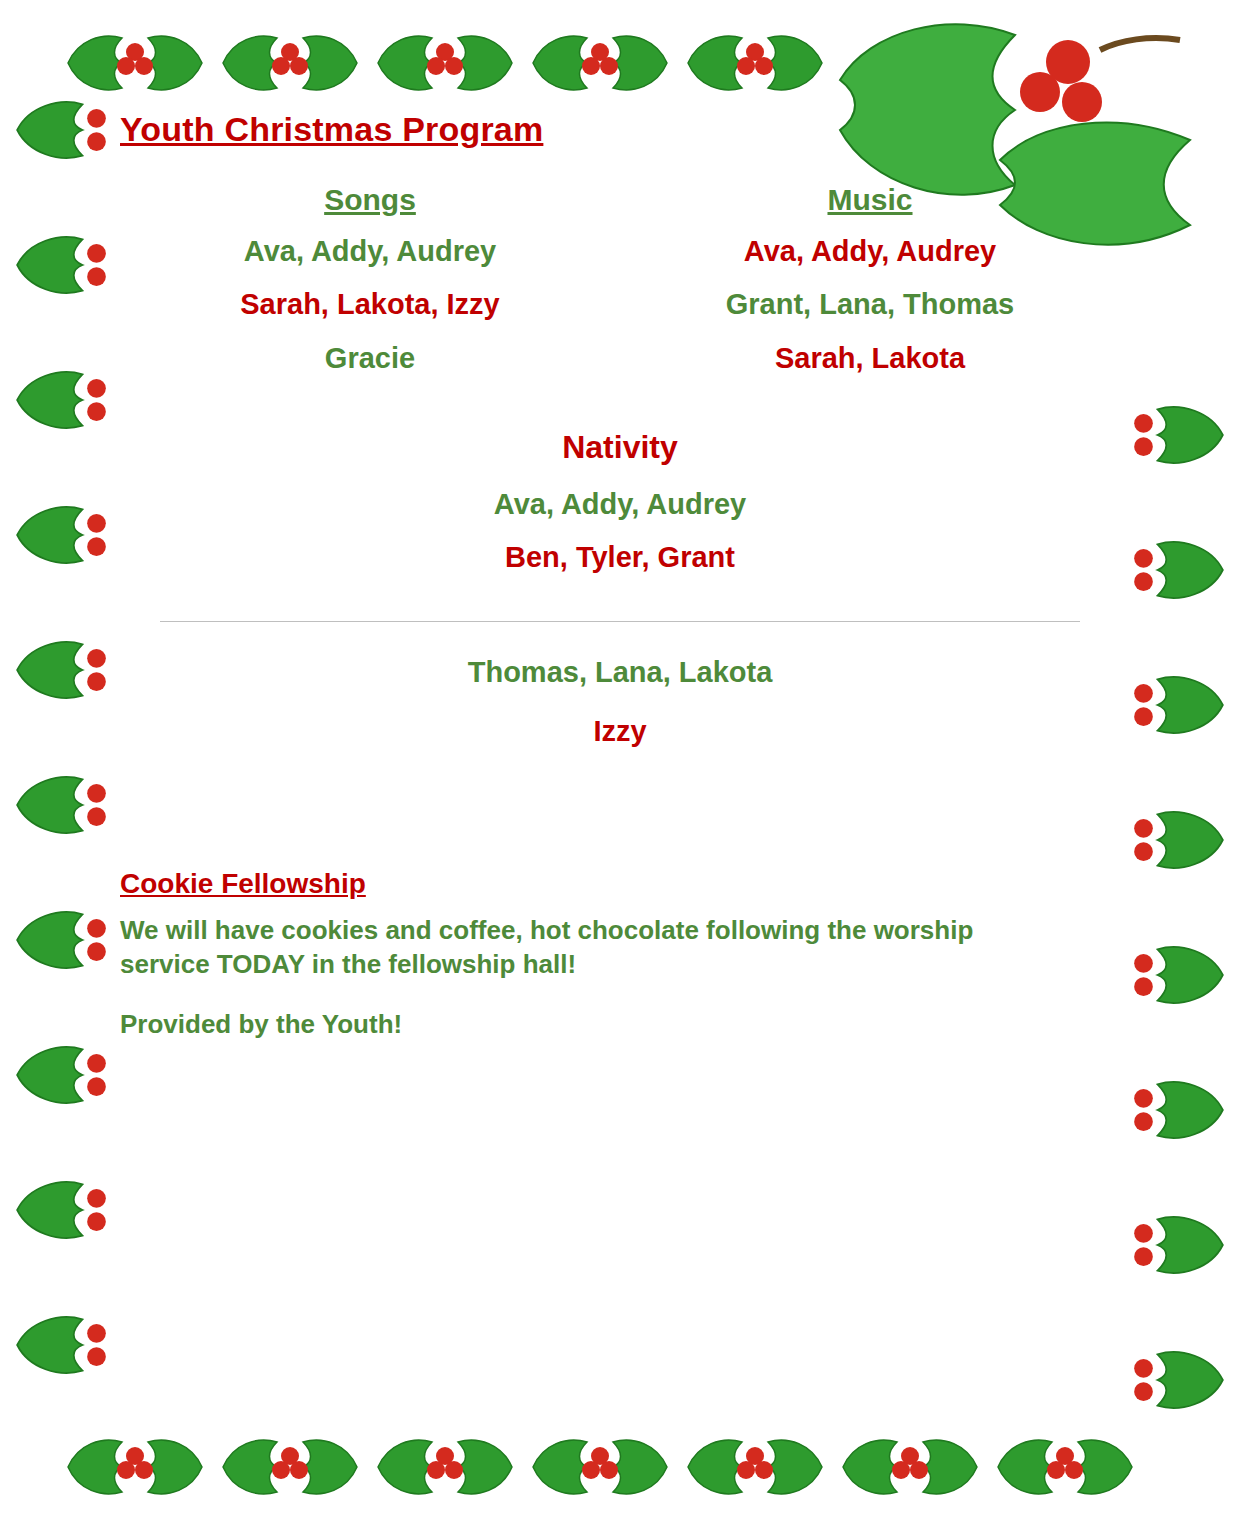Youth Christmas Program
Songs
Ava, Addy, Audrey
Sarah, Lakota, Izzy
Gracie
Music
Ava, Addy, Audrey
Grant, Lana, Thomas
Sarah, Lakota
Nativity
Ava, Addy, Audrey
Ben, Tyler, Grant
Thomas, Lana, Lakota
Izzy
Cookie Fellowship
We will have cookies and coffee, hot chocolate following the worship service TODAY in the fellowship hall!
Provided by the Youth!